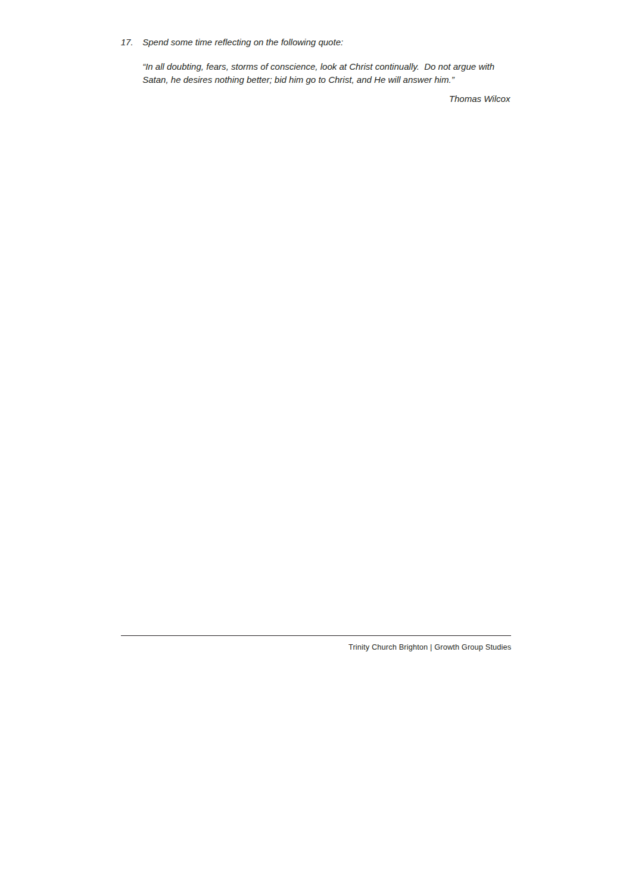17.
Spend some time reflecting on the following quote:
“In all doubting, fears, storms of conscience, look at Christ continually. Do not argue with Satan, he desires nothing better; bid him go to Christ, and He will answer him.”
Thomas Wilcox
Trinity Church Brighton | Growth Group Studies